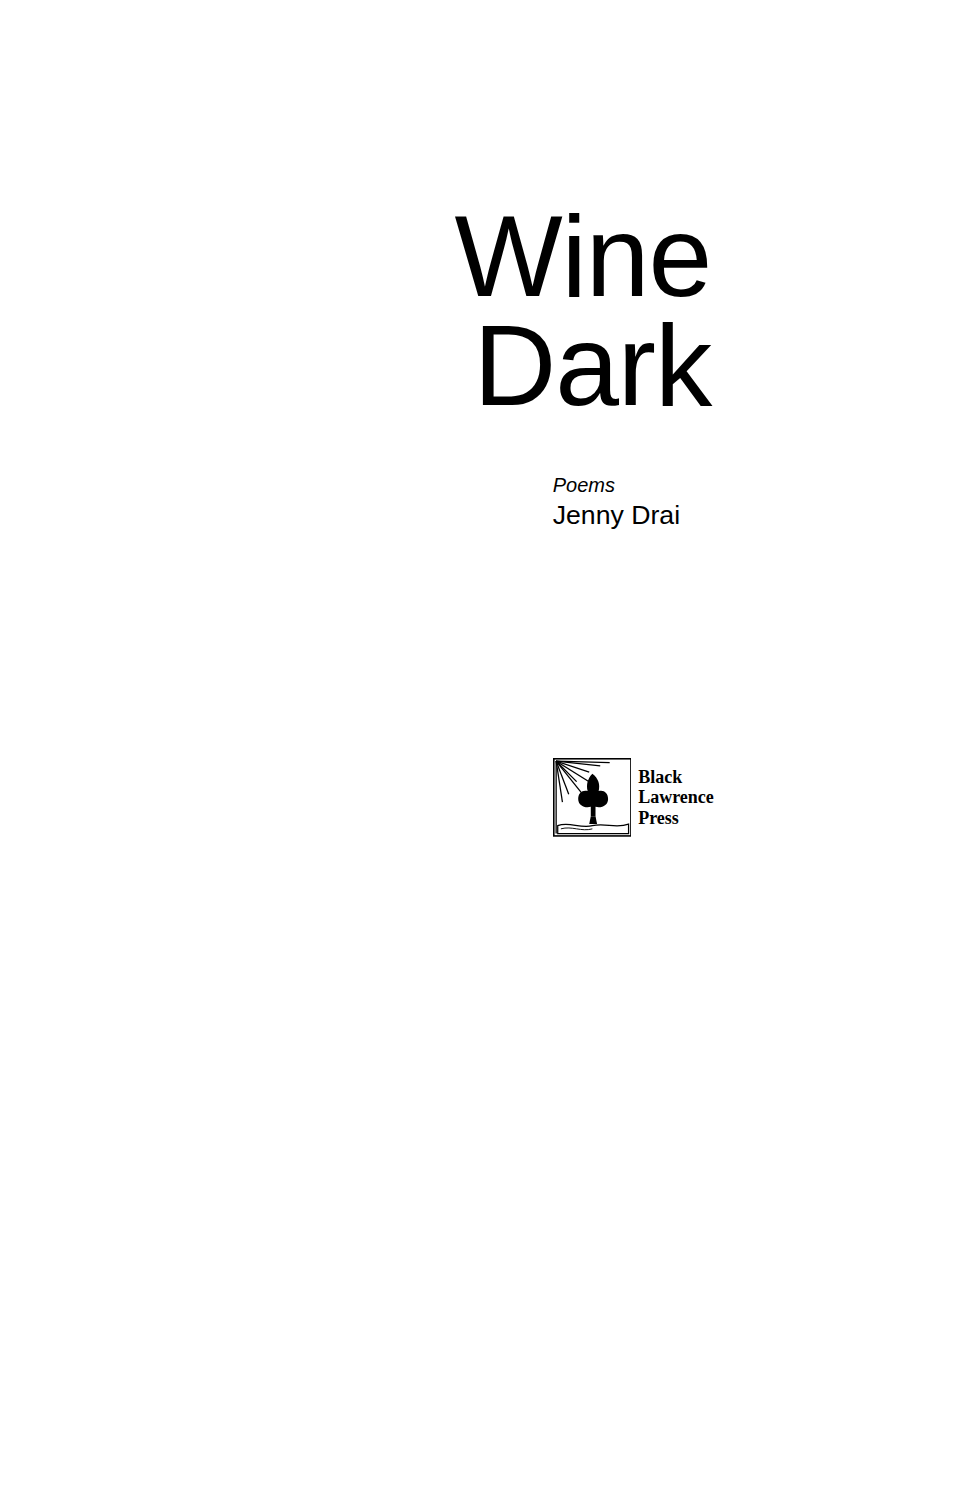Wine Dark
Poems
Jenny Drai
Black Lawrence Press